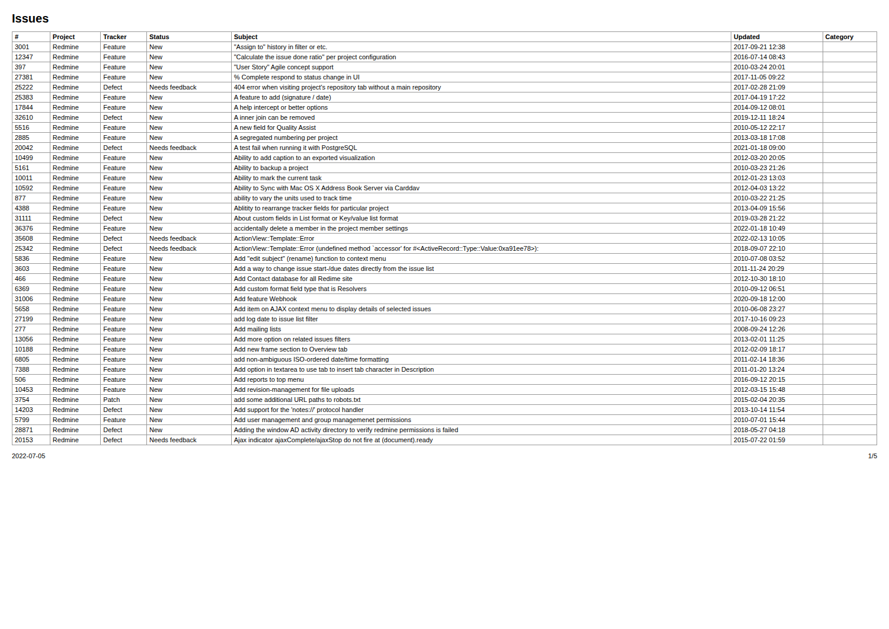Issues
| # | Project | Tracker | Status | Subject | Updated | Category |
| --- | --- | --- | --- | --- | --- | --- |
| 3001 | Redmine | Feature | New | "Assign to" history in filter or etc. | 2017-09-21 12:38 | |
| 12347 | Redmine | Feature | New | "Calculate the issue done ratio" per project configuration | 2016-07-14 08:43 | |
| 397 | Redmine | Feature | New | "User Story" Agile concept support | 2010-03-24 20:01 | |
| 27381 | Redmine | Feature | New | % Complete respond to status change in UI | 2017-11-05 09:22 | |
| 25222 | Redmine | Defect | Needs feedback | 404 error when visiting project's repository tab without a main repository | 2017-02-28 21:09 | |
| 25383 | Redmine | Feature | New | A feature to add (signature / date) | 2017-04-19 17:22 | |
| 17844 | Redmine | Feature | New | A help intercept or better options | 2014-09-12 08:01 | |
| 32610 | Redmine | Defect | New | A inner join can be removed | 2019-12-11 18:24 | |
| 5516 | Redmine | Feature | New | A new field for Quality Assist | 2010-05-12 22:17 | |
| 2885 | Redmine | Feature | New | A segregated numbering per project | 2013-03-18 17:08 | |
| 20042 | Redmine | Defect | Needs feedback | A test fail when running it with PostgreSQL | 2021-01-18 09:00 | |
| 10499 | Redmine | Feature | New | Ability to add caption to an exported visualization | 2012-03-20 20:05 | |
| 5161 | Redmine | Feature | New | Ability to backup a project | 2010-03-23 21:26 | |
| 10011 | Redmine | Feature | New | Ability to mark the current task | 2012-01-23 13:03 | |
| 10592 | Redmine | Feature | New | Ability to Sync with Mac OS X Address Book Server via Carddav | 2012-04-03 13:22 | |
| 877 | Redmine | Feature | New | ability to vary the units used to track time | 2010-03-22 21:25 | |
| 4388 | Redmine | Feature | New | Ablitity to rearrange tracker fields for particular project | 2013-04-09 15:56 | |
| 31111 | Redmine | Defect | New | About custom fields in List format or Key/value list format | 2019-03-28 21:22 | |
| 36376 | Redmine | Feature | New | accidentally delete a member in the project member settings | 2022-01-18 10:49 | |
| 35608 | Redmine | Defect | Needs feedback | ActionView::Template::Error | 2022-02-13 10:05 | |
| 25342 | Redmine | Defect | Needs feedback | ActionView::Template::Error (undefined method `accessor' for #<ActiveRecord::Type::Value:0xa91ee78>): | 2018-09-07 22:10 | |
| 5836 | Redmine | Feature | New | Add "edit subject" (rename) function to context menu | 2010-07-08 03:52 | |
| 3603 | Redmine | Feature | New | Add a way to change issue start-/due dates directly from the issue list | 2011-11-24 20:29 | |
| 466 | Redmine | Feature | New | Add Contact database for all Redime site | 2012-10-30 18:10 | |
| 6369 | Redmine | Feature | New | Add custom format field type that is Resolvers | 2010-09-12 06:51 | |
| 31006 | Redmine | Feature | New | Add feature Webhook | 2020-09-18 12:00 | |
| 5658 | Redmine | Feature | New | Add item on AJAX context menu to display details of selected issues | 2010-06-08 23:27 | |
| 27199 | Redmine | Feature | New | add log date to issue list filter | 2017-10-16 09:23 | |
| 277 | Redmine | Feature | New | Add mailing lists | 2008-09-24 12:26 | |
| 13056 | Redmine | Feature | New | Add more option on related issues filters | 2013-02-01 11:25 | |
| 10188 | Redmine | Feature | New | Add new frame section to Overview tab | 2012-02-09 18:17 | |
| 6805 | Redmine | Feature | New | add non-ambiguous ISO-ordered date/time formatting | 2011-02-14 18:36 | |
| 7388 | Redmine | Feature | New | Add option in textarea to use tab to insert tab character in Description | 2011-01-20 13:24 | |
| 506 | Redmine | Feature | New | Add reports to top menu | 2016-09-12 20:15 | |
| 10453 | Redmine | Feature | New | Add revision-management for file uploads | 2012-03-15 15:48 | |
| 3754 | Redmine | Patch | New | add some additional URL paths to robots.txt | 2015-02-04 20:35 | |
| 14203 | Redmine | Defect | New | Add support for the 'notes://' protocol handler | 2013-10-14 11:54 | |
| 5799 | Redmine | Feature | New | Add user management and group managemenet permissions | 2010-07-01 15:44 | |
| 28871 | Redmine | Defect | New | Adding the window AD activity directory to verify redmine permissions is failed | 2018-05-27 04:18 | |
| 20153 | Redmine | Defect | Needs feedback | Ajax indicator ajaxComplete/ajaxStop do not fire at (document).ready | 2015-07-22 01:59 | |
2022-07-05 1/5